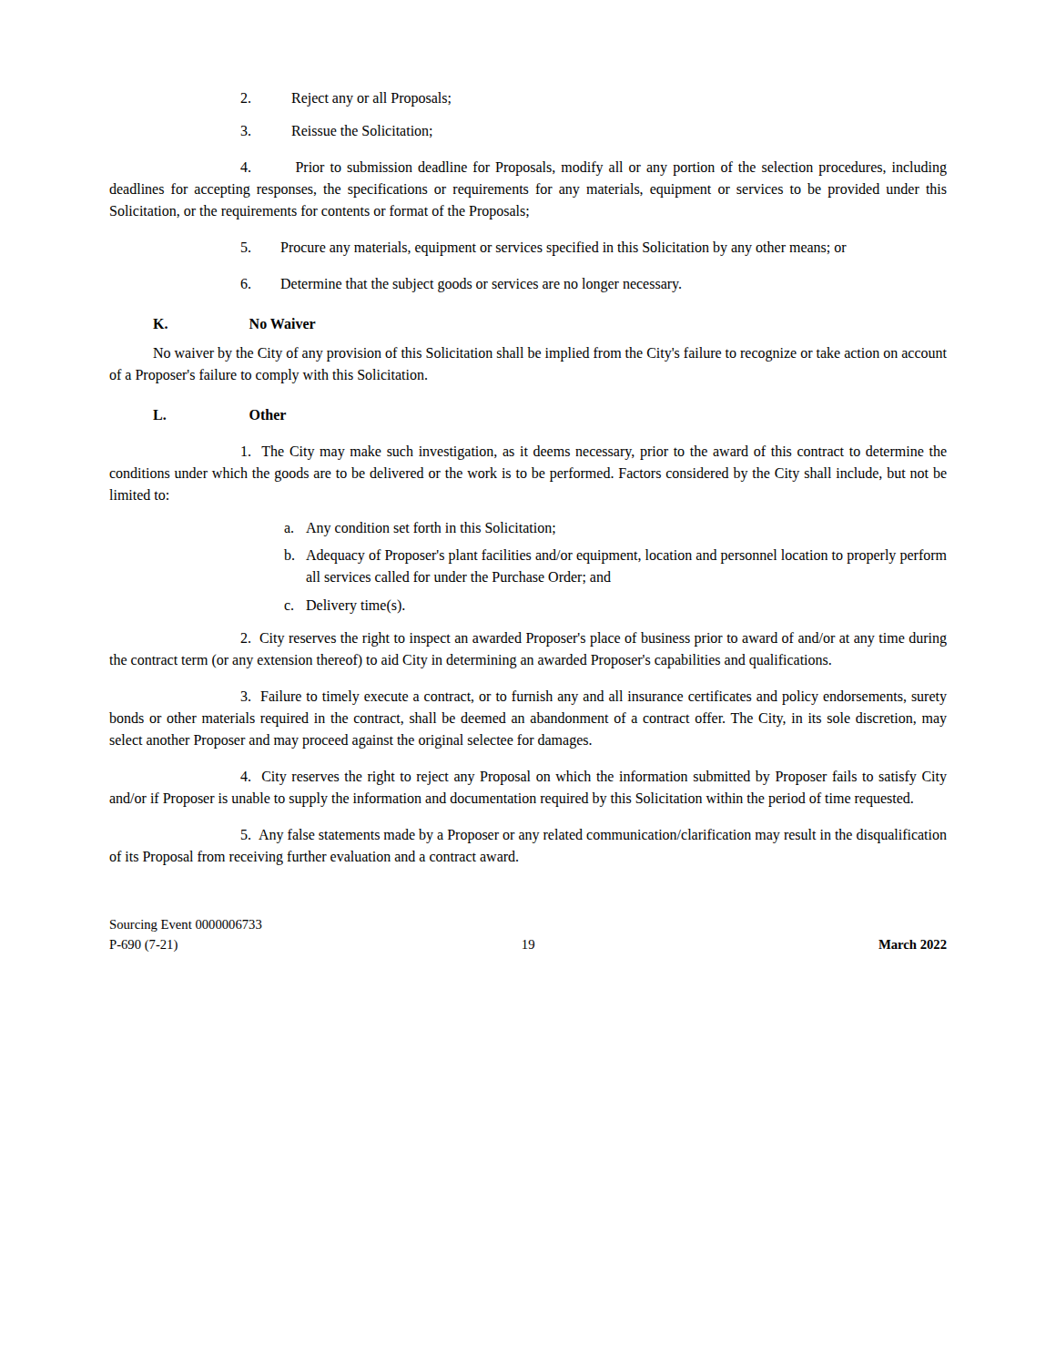2. Reject any or all Proposals;
3. Reissue the Solicitation;
4. Prior to submission deadline for Proposals, modify all or any portion of the selection procedures, including deadlines for accepting responses, the specifications or requirements for any materials, equipment or services to be provided under this Solicitation, or the requirements for contents or format of the Proposals;
5. Procure any materials, equipment or services specified in this Solicitation by any other means; or
6. Determine that the subject goods or services are no longer necessary.
K. No Waiver
No waiver by the City of any provision of this Solicitation shall be implied from the City's failure to recognize or take action on account of a Proposer's failure to comply with this Solicitation.
L. Other
1. The City may make such investigation, as it deems necessary, prior to the award of this contract to determine the conditions under which the goods are to be delivered or the work is to be performed. Factors considered by the City shall include, but not be limited to:
a. Any condition set forth in this Solicitation;
b. Adequacy of Proposer's plant facilities and/or equipment, location and personnel location to properly perform all services called for under the Purchase Order; and
c. Delivery time(s).
2. City reserves the right to inspect an awarded Proposer's place of business prior to award of and/or at any time during the contract term (or any extension thereof) to aid City in determining an awarded Proposer's capabilities and qualifications.
3. Failure to timely execute a contract, or to furnish any and all insurance certificates and policy endorsements, surety bonds or other materials required in the contract, shall be deemed an abandonment of a contract offer. The City, in its sole discretion, may select another Proposer and may proceed against the original selectee for damages.
4. City reserves the right to reject any Proposal on which the information submitted by Proposer fails to satisfy City and/or if Proposer is unable to supply the information and documentation required by this Solicitation within the period of time requested.
5. Any false statements made by a Proposer or any related communication/clarification may result in the disqualification of its Proposal from receiving further evaluation and a contract award.
Sourcing Event 0000006733
P-690 (7-21) 19 March 2022